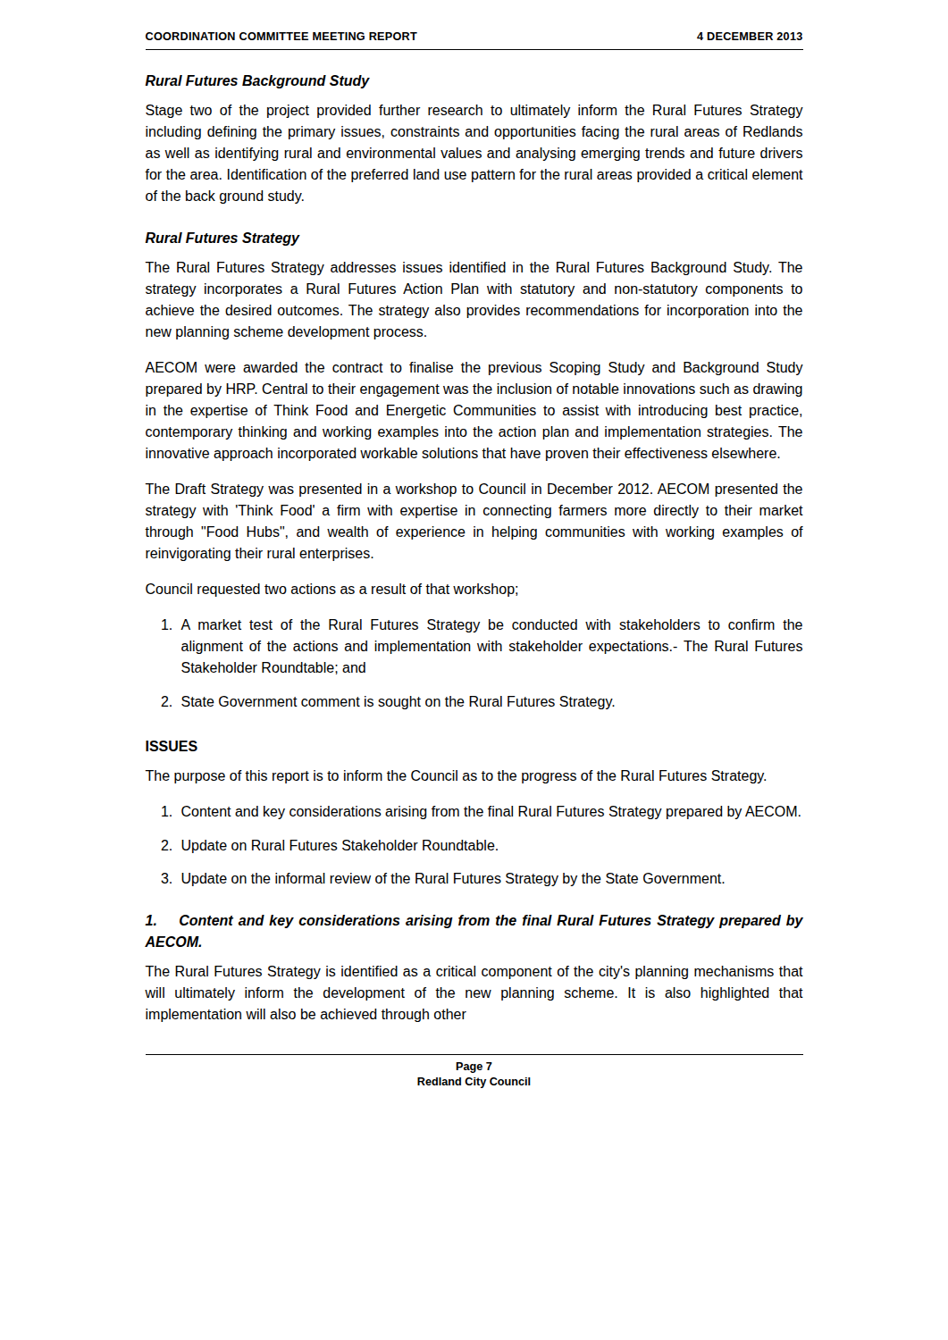COORDINATION COMMITTEE MEETING REPORT 4 DECEMBER 2013
Rural Futures Background Study
Stage two of the project provided further research to ultimately inform the Rural Futures Strategy including defining the primary issues, constraints and opportunities facing the rural areas of Redlands as well as identifying rural and environmental values and analysing emerging trends and future drivers for the area. Identification of the preferred land use pattern for the rural areas provided a critical element of the back ground study.
Rural Futures Strategy
The Rural Futures Strategy addresses issues identified in the Rural Futures Background Study. The strategy incorporates a Rural Futures Action Plan with statutory and non-statutory components to achieve the desired outcomes. The strategy also provides recommendations for incorporation into the new planning scheme development process.
AECOM were awarded the contract to finalise the previous Scoping Study and Background Study prepared by HRP. Central to their engagement was the inclusion of notable innovations such as drawing in the expertise of Think Food and Energetic Communities to assist with introducing best practice, contemporary thinking and working examples into the action plan and implementation strategies. The innovative approach incorporated workable solutions that have proven their effectiveness elsewhere.
The Draft Strategy was presented in a workshop to Council in December 2012. AECOM presented the strategy with 'Think Food' a firm with expertise in connecting farmers more directly to their market through "Food Hubs", and wealth of experience in helping communities with working examples of reinvigorating their rural enterprises.
Council requested two actions as a result of that workshop;
A market test of the Rural Futures Strategy be conducted with stakeholders to confirm the alignment of the actions and implementation with stakeholder expectations.- The Rural Futures Stakeholder Roundtable; and
State Government comment is sought on the Rural Futures Strategy.
Issues
The purpose of this report is to inform the Council as to the progress of the Rural Futures Strategy.
Content and key considerations arising from the final Rural Futures Strategy prepared by AECOM.
Update on Rural Futures Stakeholder Roundtable.
Update on the informal review of the Rural Futures Strategy by the State Government.
1. Content and key considerations arising from the final Rural Futures Strategy prepared by AECOM.
The Rural Futures Strategy is identified as a critical component of the city's planning mechanisms that will ultimately inform the development of the new planning scheme. It is also highlighted that implementation will also be achieved through other
Page 7
Redland City Council